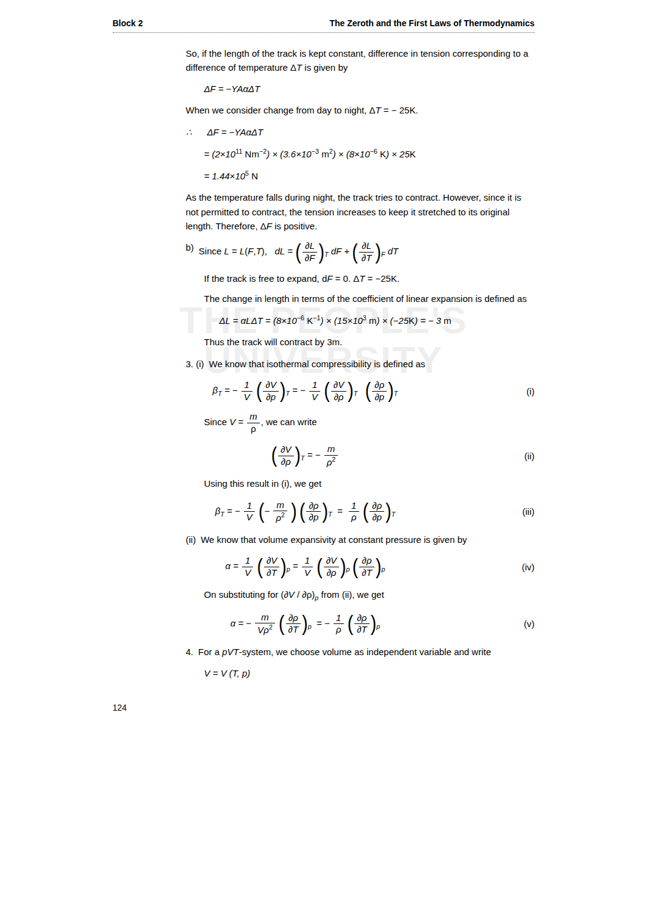Block 2 The Zeroth and the First Laws of Thermodynamics
THE PEOPLE'S
UNIVERSITY
So, if the length of the track is kept constant, difference in tension corresponding to a difference of temperature ΔT is given by
ΔF = −YAαΔT
When we consider change from day to night, ΔT = − 25K.
∴ ΔF = −YAαΔT
= (2×1011 Nm−2) × (3.6×10−3 m2) × (8×10−6 K) × 25K
= 1.44×105 N
As the temperature falls during night, the track tries to contract. However, since it is not permitted to contract, the tension increases to keep it stretched to its original length. Therefore, ΔF is positive.
b)
Since L = L(F,T), dL = (∂L∂F)T dF + (∂L∂T)F dT
If the track is free to expand, dF = 0. ΔT = −25K.
The change in length in terms of the coefficient of linear expansion is defined as
ΔL = αLΔT = (8×10−6 K−1) × (15×103 m) × (−25K) = − 3 m
Thus the track will contract by 3m.
3. (i)
We know that isothermal compressibility is defined as
βT = − 1 V (∂V∂p)T = − 1 V (∂V∂ρ)T (∂ρ∂p)T
(i)
Since V = mρ, we can write
(∂V∂ρ)T = − mρ2
(ii)
Using this result in (i), we get
βT = − 1 V (− mρ2 ) (∂ρ∂p)T = 1 ρ (∂ρ∂p)T
(iii)
(ii)
We know that volume expansivity at constant pressure is given by
α = 1 V (∂V∂T)p = 1 V (∂V∂ρ)p (∂ρ∂T)p
(iv)
On substituting for (∂V / ∂ρ)p from (ii), we get
α = − mVρ2 (∂ρ∂T)p = − 1 ρ (∂ρ∂T)p
(v)
4.
For a pVT-system, we choose volume as independent variable and write
V = V (T, p)
124